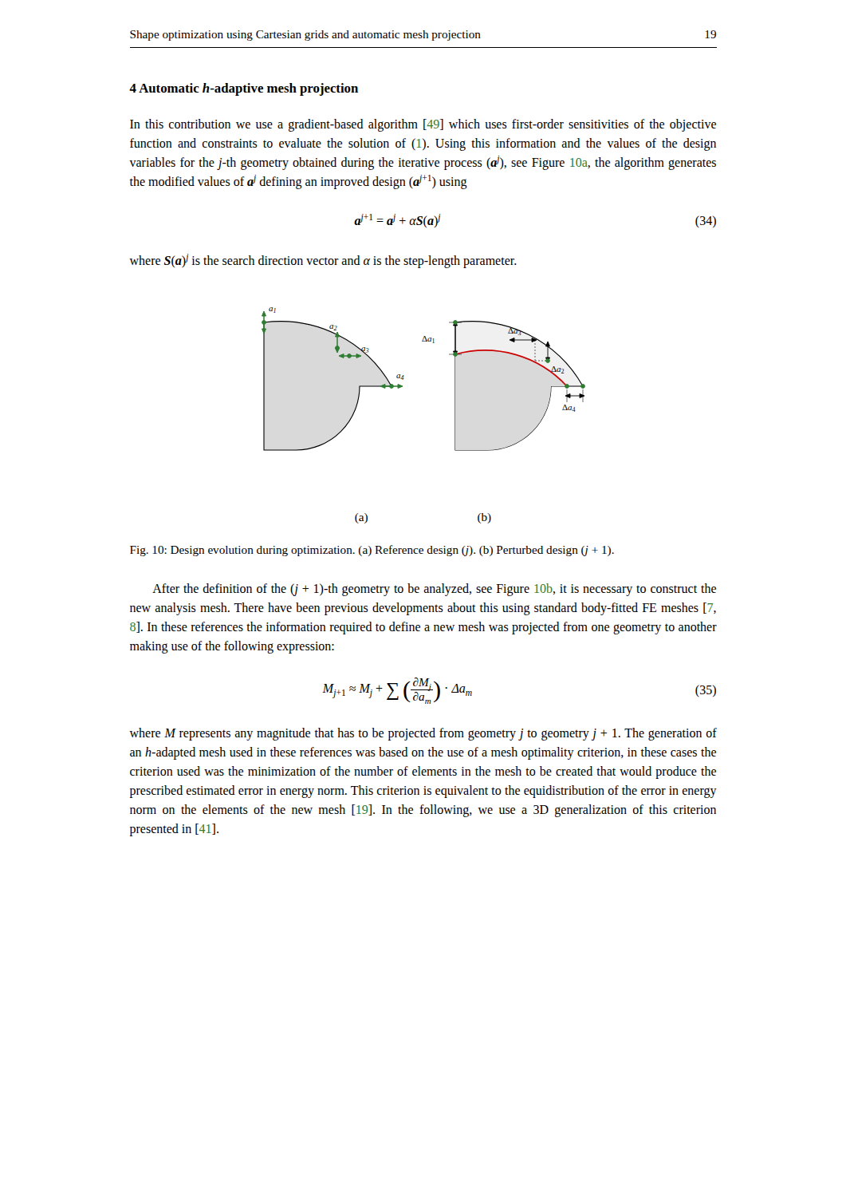Shape optimization using Cartesian grids and automatic mesh projection 19
4 Automatic h-adaptive mesh projection
In this contribution we use a gradient-based algorithm [49] which uses first-order sensitivities of the objective function and constraints to evaluate the solution of (1). Using this information and the values of the design variables for the j-th geometry obtained during the iterative process (aj), see Figure 10a, the algorithm generates the modified values of aj defining an improved design (aj+1) using
aj+1 = aj + αS(a)j (34)
where S(a)j is the search direction vector and α is the step-length parameter.
a1 a2 a3 a4 Δa1 Δa3 Δa2 Δa4
(a) (b)
Fig. 10: Design evolution during optimization. (a) Reference design (j). (b) Perturbed design (j + 1).
After the definition of the (j + 1)-th geometry to be analyzed, see Figure 10b, it is necessary to construct the new analysis mesh. There have been previous developments about this using standard body-fitted FE meshes [7, 8]. In these references the information required to define a new mesh was projected from one geometry to another making use of the following expression:
Mj+1 ≈ Mj + ∑ (∂Mj∂am) · Δam (35)
where M represents any magnitude that has to be projected from geometry j to geometry j + 1. The generation of an h-adapted mesh used in these references was based on the use of a mesh optimality criterion, in these cases the criterion used was the minimization of the number of elements in the mesh to be created that would produce the prescribed estimated error in energy norm. This criterion is equivalent to the equidistribution of the error in energy norm on the elements of the new mesh [19]. In the following, we use a 3D generalization of this criterion presented in [41].